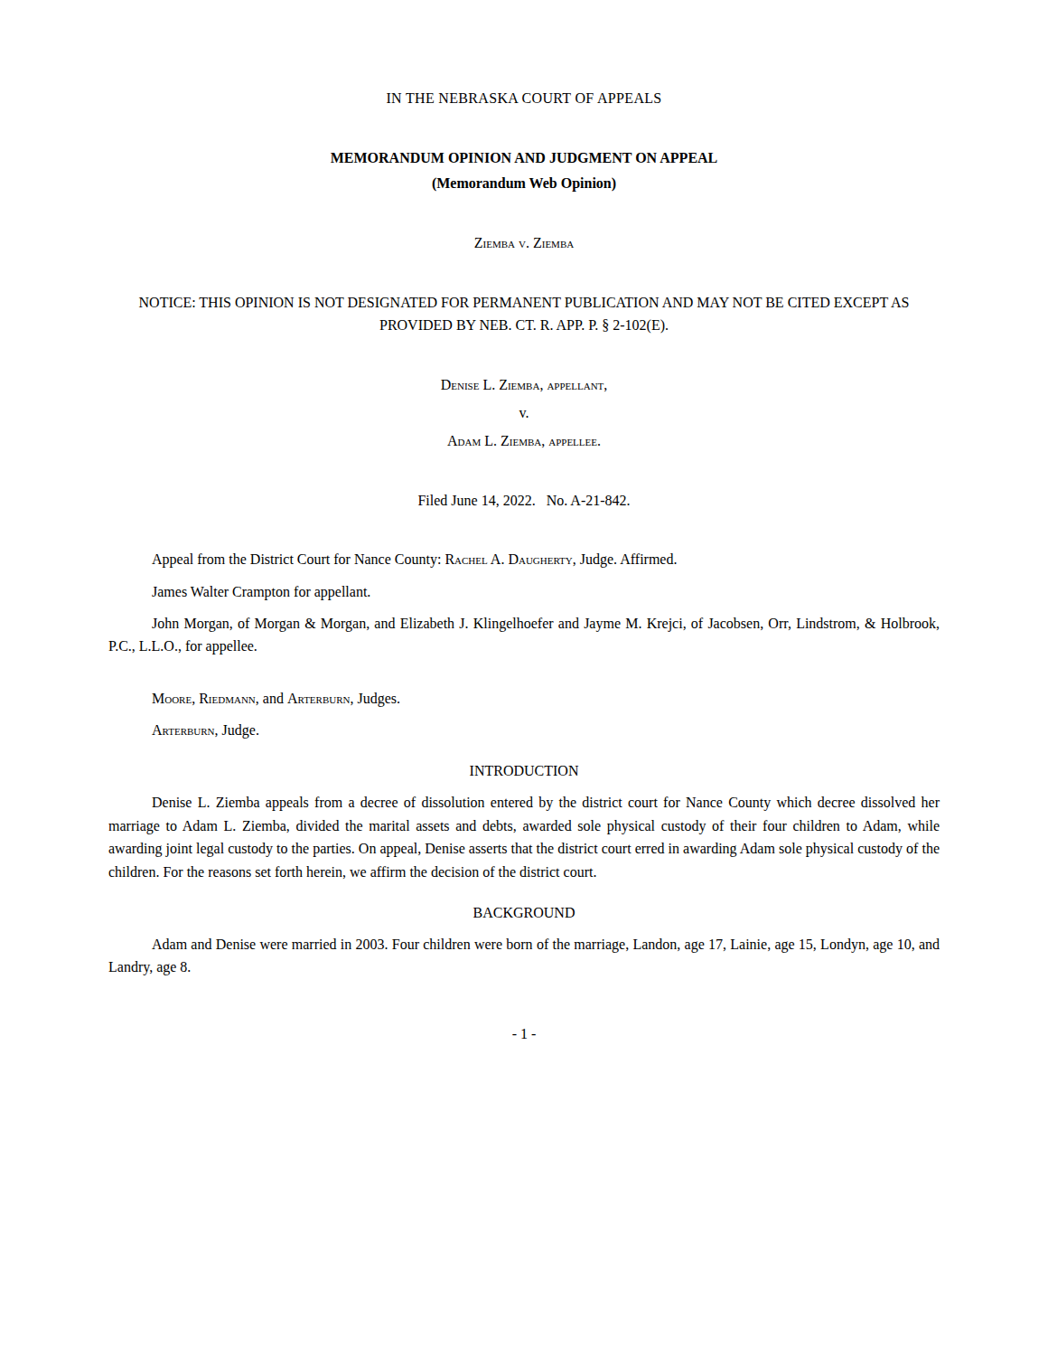IN THE NEBRASKA COURT OF APPEALS
MEMORANDUM OPINION AND JUDGMENT ON APPEAL
(Memorandum Web Opinion)
Ziemba v. Ziemba
NOTICE: THIS OPINION IS NOT DESIGNATED FOR PERMANENT PUBLICATION AND MAY NOT BE CITED EXCEPT AS PROVIDED BY NEB. CT. R. APP. P. § 2-102(E).
Denise L. Ziemba, appellant,
v.
Adam L. Ziemba, appellee.
Filed June 14, 2022. No. A-21-842.
Appeal from the District Court for Nance County: Rachel A. Daugherty, Judge. Affirmed.
James Walter Crampton for appellant.
John Morgan, of Morgan & Morgan, and Elizabeth J. Klingelhoefer and Jayme M. Krejci, of Jacobsen, Orr, Lindstrom, & Holbrook, P.C., L.L.O., for appellee.
Moore, Riedmann, and Arterburn, Judges.
Arterburn, Judge.
INTRODUCTION
Denise L. Ziemba appeals from a decree of dissolution entered by the district court for Nance County which decree dissolved her marriage to Adam L. Ziemba, divided the marital assets and debts, awarded sole physical custody of their four children to Adam, while awarding joint legal custody to the parties. On appeal, Denise asserts that the district court erred in awarding Adam sole physical custody of the children. For the reasons set forth herein, we affirm the decision of the district court.
BACKGROUND
Adam and Denise were married in 2003. Four children were born of the marriage, Landon, age 17, Lainie, age 15, Londyn, age 10, and Landry, age 8.
- 1 -